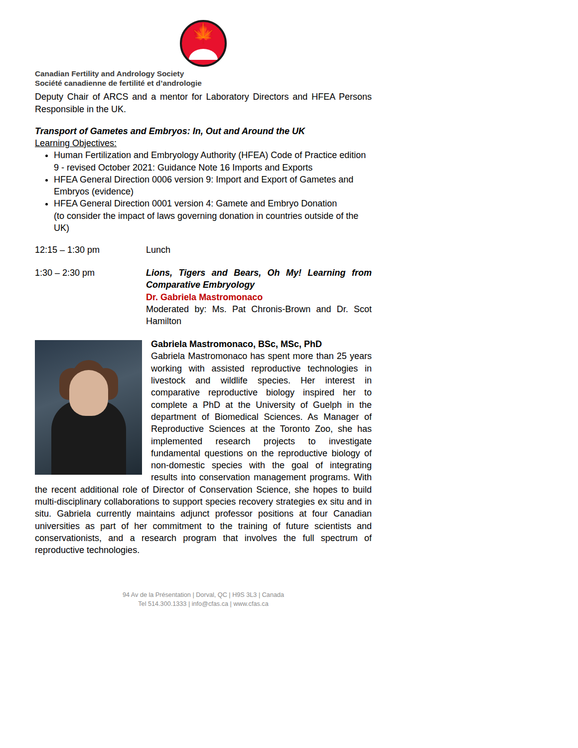Canadian Fertility and Andrology Society
Société canadienne de fertilité et d’andrologie
Deputy Chair of ARCS and a mentor for Laboratory Directors and HFEA Persons Responsible in the UK.
Transport of Gametes and Embryos: In, Out and Around the UK
Learning Objectives:
Human Fertilization and Embryology Authority (HFEA) Code of Practice edition 9 - revised October 2021: Guidance Note 16 Imports and Exports
HFEA General Direction 0006 version 9: Import and Export of Gametes and Embryos (evidence)
HFEA General Direction 0001 version 4: Gamete and Embryo Donation
(to consider the impact of laws governing donation in countries outside of the UK)
| 12:15 – 1:30 pm | Lunch |
| 1:30 – 2:30 pm | Lions, Tigers and Bears, Oh My! Learning from Comparative Embryology Dr. Gabriela Mastromonaco Moderated by: Ms. Pat Chronis-Brown and Dr. Scot Hamilton |
Gabriela Mastromonaco, BSc, MSc, PhD
Gabriela Mastromonaco has spent more than 25 years working with assisted reproductive technologies in livestock and wildlife species. Her interest in comparative reproductive biology inspired her to complete a PhD at the University of Guelph in the department of Biomedical Sciences. As Manager of Reproductive Sciences at the Toronto Zoo, she has implemented research projects to investigate fundamental questions on the reproductive biology of non-domestic species with the goal of integrating results into conservation management programs. With the recent additional role of Director of Conservation Science, she hopes to build multi-disciplinary collaborations to support species recovery strategies ex situ and in situ. Gabriela currently maintains adjunct professor positions at four Canadian universities as part of her commitment to the training of future scientists and conservationists, and a research program that involves the full spectrum of reproductive technologies.
94 Av de la Présentation | Dorval, QC | H9S 3L3 | Canada
Tel 514.300.1333 | info@cfas.ca | www.cfas.ca